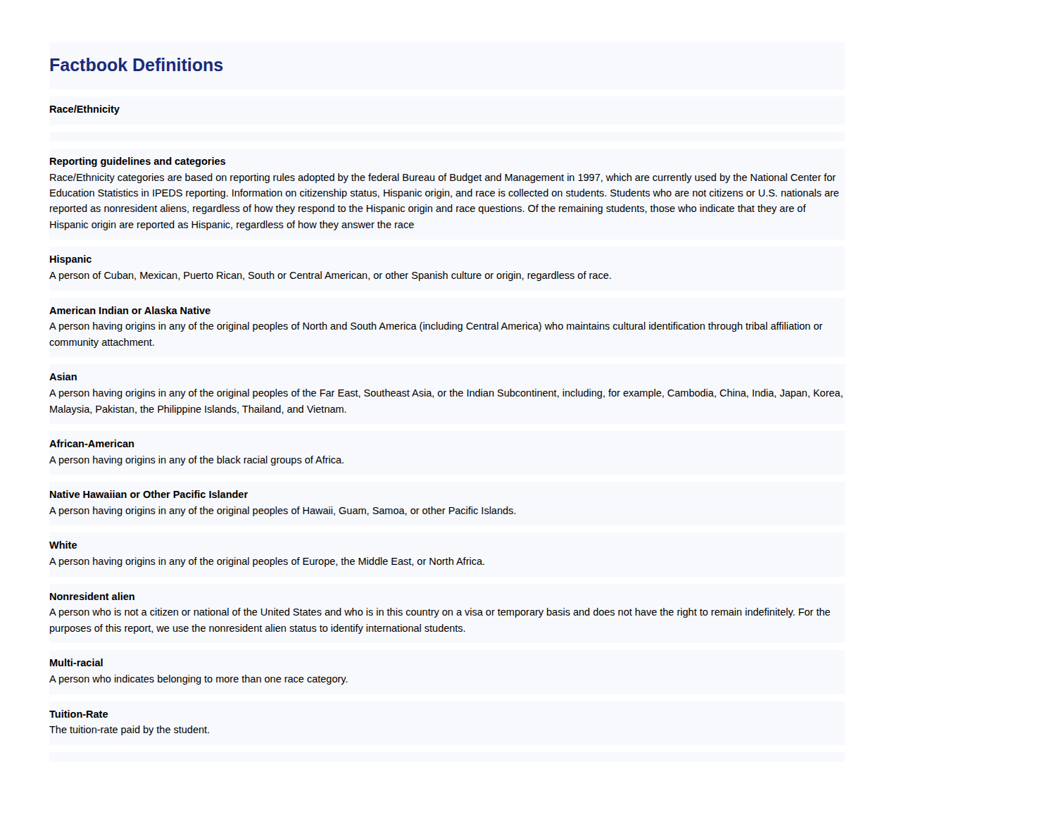Factbook Definitions
Race/Ethnicity
Reporting guidelines and categories
Race/Ethnicity categories are based on reporting rules adopted by the federal Bureau of Budget and Management in 1997, which are currently used by the National Center for Education Statistics in IPEDS reporting. Information on citizenship status, Hispanic origin, and race is collected on students. Students who are not citizens or U.S. nationals are reported as nonresident aliens, regardless of how they respond to the Hispanic origin and race questions. Of the remaining students, those who indicate that they are of Hispanic origin are reported as Hispanic, regardless of how they answer the race
Hispanic
A person of Cuban, Mexican, Puerto Rican, South or Central American, or other Spanish culture or origin, regardless of race.
American Indian or Alaska Native
A person having origins in any of the original peoples of North and South America (including Central America) who maintains cultural identification through tribal affiliation or community attachment.
Asian
A person having origins in any of the original peoples of the Far East, Southeast Asia, or the Indian Subcontinent, including, for example, Cambodia, China, India, Japan, Korea, Malaysia, Pakistan, the Philippine Islands, Thailand, and Vietnam.
African-American
A person having origins in any of the black racial groups of Africa.
Native Hawaiian or Other Pacific Islander
A person having origins in any of the original peoples of Hawaii, Guam, Samoa, or other Pacific Islands.
White
A person having origins in any of the original peoples of Europe, the Middle East, or North Africa.
Nonresident alien
A person who is not a citizen or national of the United States and who is in this country on a visa or temporary basis and does not have the right to remain indefinitely. For the purposes of this report, we use the nonresident alien status to identify international students.
Multi-racial
A person who indicates belonging to more than one race category.
Tuition-Rate
The tuition-rate paid by the student.